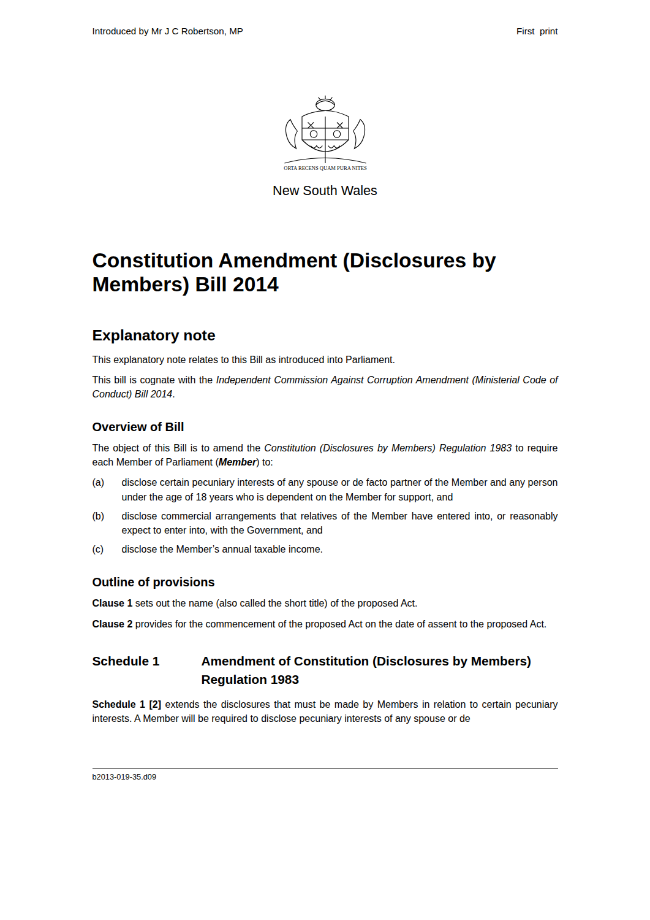Introduced by Mr J C Robertson, MP First print
New South Wales
Constitution Amendment (Disclosures by Members) Bill 2014
Explanatory note
This explanatory note relates to this Bill as introduced into Parliament.
This bill is cognate with the Independent Commission Against Corruption Amendment (Ministerial Code of Conduct) Bill 2014.
Overview of Bill
The object of this Bill is to amend the Constitution (Disclosures by Members) Regulation 1983 to require each Member of Parliament (Member) to:
(a) disclose certain pecuniary interests of any spouse or de facto partner of the Member and any person under the age of 18 years who is dependent on the Member for support, and
(b) disclose commercial arrangements that relatives of the Member have entered into, or reasonably expect to enter into, with the Government, and
(c) disclose the Member’s annual taxable income.
Outline of provisions
Clause 1 sets out the name (also called the short title) of the proposed Act.
Clause 2 provides for the commencement of the proposed Act on the date of assent to the proposed Act.
Schedule 1 Amendment of Constitution (Disclosures by Members) Regulation 1983
Schedule 1 [2] extends the disclosures that must be made by Members in relation to certain pecuniary interests. A Member will be required to disclose pecuniary interests of any spouse or de
b2013-019-35.d09